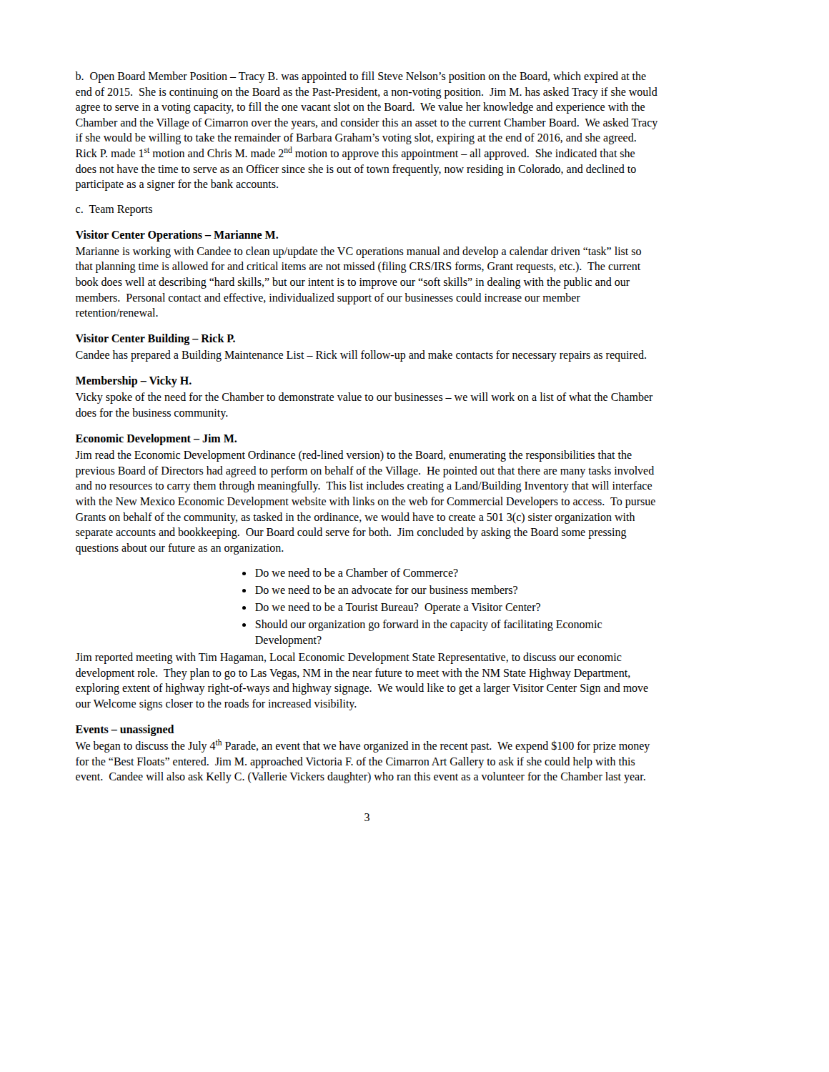b. Open Board Member Position – Tracy B. was appointed to fill Steve Nelson’s position on the Board, which expired at the end of 2015. She is continuing on the Board as the Past-President, a non-voting position. Jim M. has asked Tracy if she would agree to serve in a voting capacity, to fill the one vacant slot on the Board. We value her knowledge and experience with the Chamber and the Village of Cimarron over the years, and consider this an asset to the current Chamber Board. We asked Tracy if she would be willing to take the remainder of Barbara Graham’s voting slot, expiring at the end of 2016, and she agreed. Rick P. made 1st motion and Chris M. made 2nd motion to approve this appointment – all approved. She indicated that she does not have the time to serve as an Officer since she is out of town frequently, now residing in Colorado, and declined to participate as a signer for the bank accounts.
c. Team Reports
Visitor Center Operations – Marianne M.
Marianne is working with Candee to clean up/update the VC operations manual and develop a calendar driven “task” list so that planning time is allowed for and critical items are not missed (filing CRS/IRS forms, Grant requests, etc.). The current book does well at describing “hard skills,” but our intent is to improve our “soft skills” in dealing with the public and our members. Personal contact and effective, individualized support of our businesses could increase our member retention/renewal.
Visitor Center Building – Rick P.
Candee has prepared a Building Maintenance List – Rick will follow-up and make contacts for necessary repairs as required.
Membership – Vicky H.
Vicky spoke of the need for the Chamber to demonstrate value to our businesses – we will work on a list of what the Chamber does for the business community.
Economic Development – Jim M.
Jim read the Economic Development Ordinance (red-lined version) to the Board, enumerating the responsibilities that the previous Board of Directors had agreed to perform on behalf of the Village. He pointed out that there are many tasks involved and no resources to carry them through meaningfully. This list includes creating a Land/Building Inventory that will interface with the New Mexico Economic Development website with links on the web for Commercial Developers to access. To pursue Grants on behalf of the community, as tasked in the ordinance, we would have to create a 501 3(c) sister organization with separate accounts and bookkeeping. Our Board could serve for both. Jim concluded by asking the Board some pressing questions about our future as an organization.
Do we need to be a Chamber of Commerce?
Do we need to be an advocate for our business members?
Do we need to be a Tourist Bureau? Operate a Visitor Center?
Should our organization go forward in the capacity of facilitating Economic Development?
Jim reported meeting with Tim Hagaman, Local Economic Development State Representative, to discuss our economic development role. They plan to go to Las Vegas, NM in the near future to meet with the NM State Highway Department, exploring extent of highway right-of-ways and highway signage. We would like to get a larger Visitor Center Sign and move our Welcome signs closer to the roads for increased visibility.
Events – unassigned
We began to discuss the July 4th Parade, an event that we have organized in the recent past. We expend $100 for prize money for the “Best Floats” entered. Jim M. approached Victoria F. of the Cimarron Art Gallery to ask if she could help with this event. Candee will also ask Kelly C. (Vallerie Vickers daughter) who ran this event as a volunteer for the Chamber last year.
3